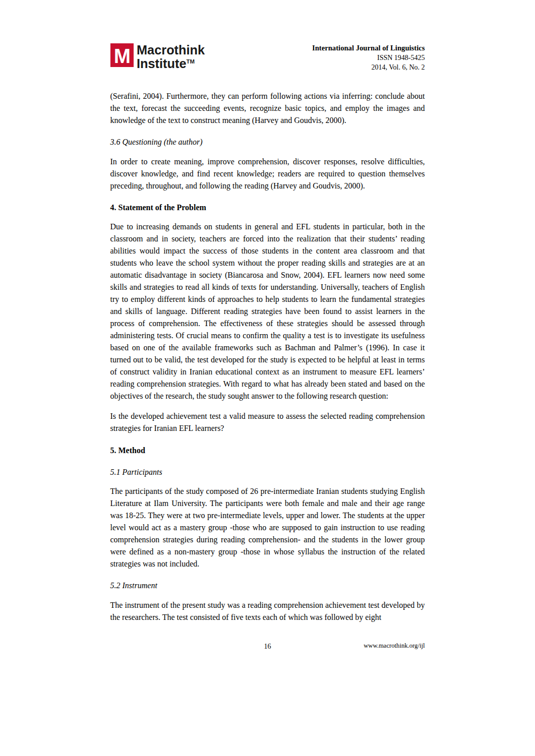M
Macrothink InstituteTM
International Journal of Linguistics
ISSN 1948-5425
2014, Vol. 6, No. 2
(Serafini, 2004). Furthermore, they can perform following actions via inferring: conclude about the text, forecast the succeeding events, recognize basic topics, and employ the images and knowledge of the text to construct meaning (Harvey and Goudvis, 2000).
3.6 Questioning (the author)
In order to create meaning, improve comprehension, discover responses, resolve difficulties, discover knowledge, and find recent knowledge; readers are required to question themselves preceding, throughout, and following the reading (Harvey and Goudvis, 2000).
4. Statement of the Problem
Due to increasing demands on students in general and EFL students in particular, both in the classroom and in society, teachers are forced into the realization that their students’ reading abilities would impact the success of those students in the content area classroom and that students who leave the school system without the proper reading skills and strategies are at an automatic disadvantage in society (Biancarosa and Snow, 2004). EFL learners now need some skills and strategies to read all kinds of texts for understanding. Universally, teachers of English try to employ different kinds of approaches to help students to learn the fundamental strategies and skills of language. Different reading strategies have been found to assist learners in the process of comprehension. The effectiveness of these strategies should be assessed through administering tests. Of crucial means to confirm the quality a test is to investigate its usefulness based on one of the available frameworks such as Bachman and Palmer’s (1996). In case it turned out to be valid, the test developed for the study is expected to be helpful at least in terms of construct validity in Iranian educational context as an instrument to measure EFL learners’ reading comprehension strategies. With regard to what has already been stated and based on the objectives of the research, the study sought answer to the following research question:
Is the developed achievement test a valid measure to assess the selected reading comprehension strategies for Iranian EFL learners?
5. Method
5.1 Participants
The participants of the study composed of 26 pre-intermediate Iranian students studying English Literature at Ilam University. The participants were both female and male and their age range was 18-25. They were at two pre-intermediate levels, upper and lower. The students at the upper level would act as a mastery group -those who are supposed to gain instruction to use reading comprehension strategies during reading comprehension- and the students in the lower group were defined as a non-mastery group -those in whose syllabus the instruction of the related strategies was not included.
5.2 Instrument
The instrument of the present study was a reading comprehension achievement test developed by the researchers. The test consisted of five texts each of which was followed by eight
16 www.macrothink.org/ijl